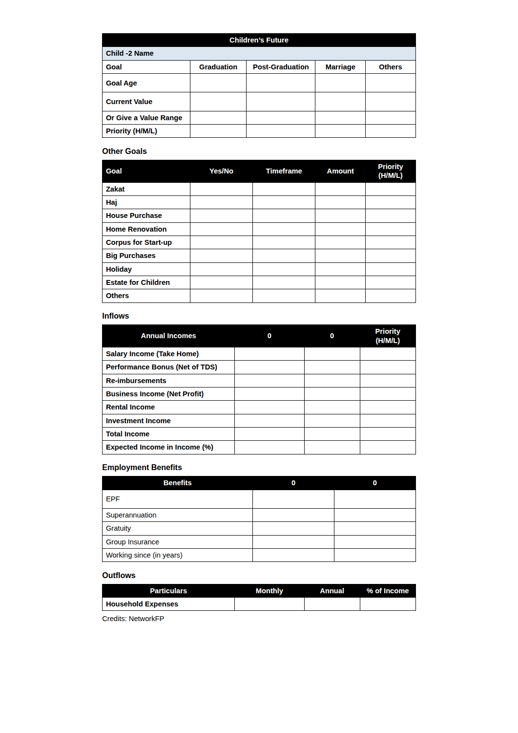| Children’s Future |
| Child -2 Name |
| Goal | Graduation | Post-Graduation | Marriage | Others |
| Goal Age | | | | |
| Current Value | | | | |
| Or Give a Value Range | | | | |
| Priority (H/M/L) | | | | |
Other Goals
| Goal | Yes/No | Timeframe | Amount | Priority (H/M/L) |
| --- | --- | --- | --- | --- |
| Zakat | | | | |
| Haj | | | | |
| House Purchase | | | | |
| Home Renovation | | | | |
| Corpus for Start-up | | | | |
| Big Purchases | | | | |
| Holiday | | | | |
| Estate for Children | | | | |
| Others | | | | |
Inflows
| Annual Incomes | 0 | 0 | Priority (H/M/L) |
| --- | --- | --- | --- |
| Salary Income (Take Home) | | | |
| Performance Bonus (Net of TDS) | | | |
| Re-imbursements | | | |
| Business Income (Net Profit) | | | |
| Rental Income | | | |
| Investment Income | | | |
| Total Income | | | |
| Expected Income in Income (%) | | | |
Employment Benefits
| Benefits | 0 | 0 |
| --- | --- | --- |
| EPF | | |
| Superannuation | | |
| Gratuity | | |
| Group Insurance | | |
| Working since (in years) | | |
Outflows
| Particulars | Monthly | Annual | % of Income |
| --- | --- | --- | --- |
| Household Expenses | | | |
Credits: NetworkFP